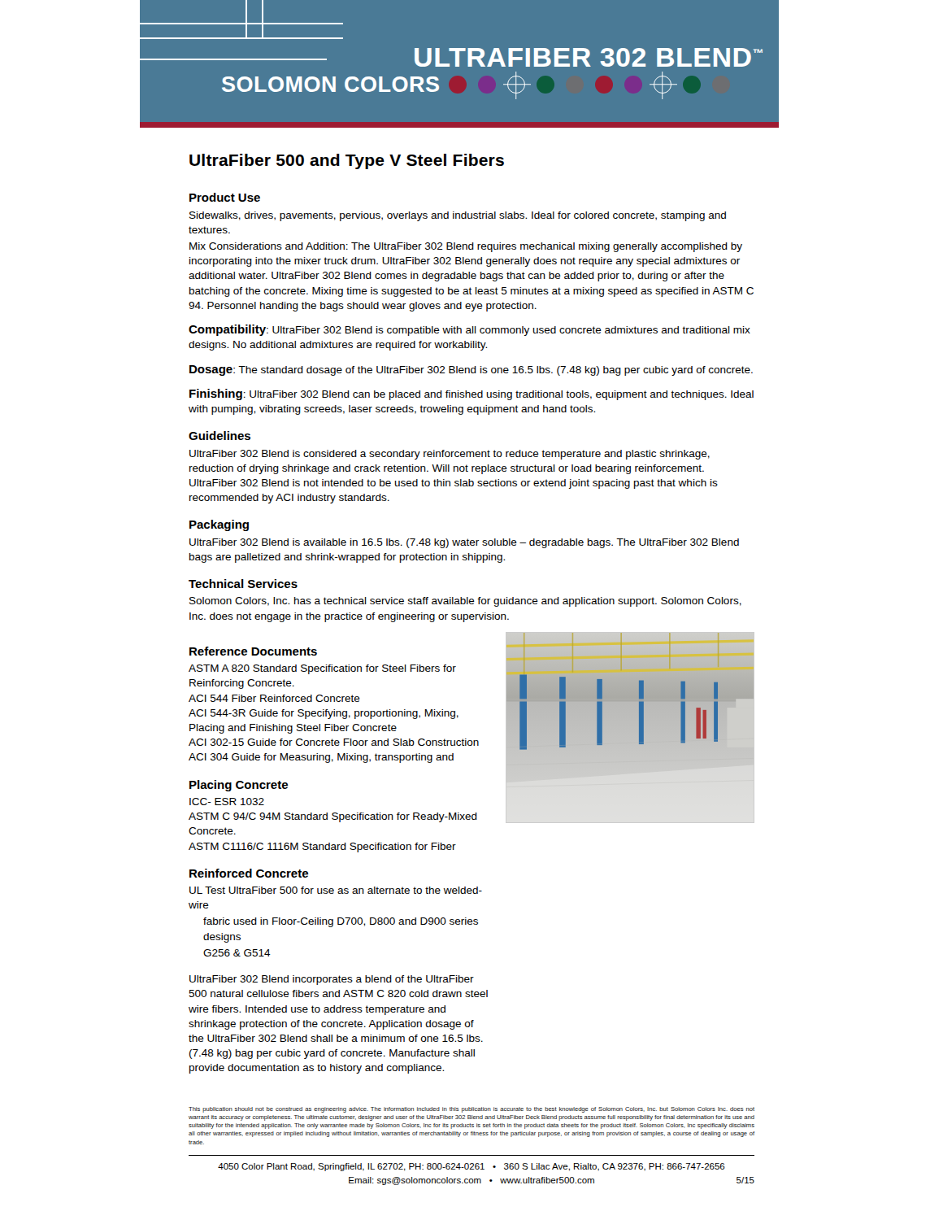ULTRAFIBER 302 BLEND™
SOLOMON COLORS
UltraFiber 500 and Type V Steel Fibers
Product Use
Sidewalks, drives, pavements, pervious, overlays and industrial slabs. Ideal for colored concrete, stamping and textures.
Mix Considerations and Addition: The UltraFiber 302 Blend requires mechanical mixing generally accomplished by incorporating into the mixer truck drum. UltraFiber 302 Blend generally does not require any special admixtures or additional water. UltraFiber 302 Blend comes in degradable bags that can be added prior to, during or after the batching of the concrete. Mixing time is suggested to be at least 5 minutes at a mixing speed as specified in ASTM C 94. Personnel handing the bags should wear gloves and eye protection.
Compatibility: UltraFiber 302 Blend is compatible with all commonly used concrete admixtures and traditional mix designs. No additional admixtures are required for workability.
Dosage: The standard dosage of the UltraFiber 302 Blend is one 16.5 lbs. (7.48 kg) bag per cubic yard of concrete.
Finishing: UltraFiber 302 Blend can be placed and finished using traditional tools, equipment and techniques. Ideal with pumping, vibrating screeds, laser screeds, troweling equipment and hand tools.
Guidelines
UltraFiber 302 Blend is considered a secondary reinforcement to reduce temperature and plastic shrinkage, reduction of drying shrinkage and crack retention. Will not replace structural or load bearing reinforcement. UltraFiber 302 Blend is not intended to be used to thin slab sections or extend joint spacing past that which is recommended by ACI industry standards.
Packaging
UltraFiber 302 Blend is available in 16.5 lbs. (7.48 kg) water soluble – degradable bags. The UltraFiber 302 Blend bags are palletized and shrink-wrapped for protection in shipping.
Technical Services
Solomon Colors, Inc. has a technical service staff available for guidance and application support. Solomon Colors, Inc. does not engage in the practice of engineering or supervision.
Reference Documents
ASTM A 820 Standard Specification for Steel Fibers for Reinforcing Concrete.
ACI 544 Fiber Reinforced Concrete
ACI 544-3R Guide for Specifying, proportioning, Mixing,
Placing and Finishing Steel Fiber Concrete
ACI 302-15 Guide for Concrete Floor and Slab Construction
ACI 304 Guide for Measuring, Mixing, transporting and
Placing Concrete
ICC- ESR 1032
ASTM C 94/C 94M Standard Specification for Ready-Mixed Concrete.
ASTM C1116/C 1116M Standard Specification for Fiber
Reinforced Concrete
UL Test UltraFiber 500 for use as an alternate to the welded-wire
fabric used in Floor-Ceiling D700, D800 and D900 series designs
G256 & G514
UltraFiber 302 Blend incorporates a blend of the UltraFiber 500 natural cellulose fibers and ASTM C 820 cold drawn steel wire fibers. Intended use to address temperature and shrinkage protection of the concrete. Application dosage of the UltraFiber 302 Blend shall be a minimum of one 16.5 lbs. (7.48 kg) bag per cubic yard of concrete. Manufacture shall provide documentation as to history and compliance.
This publication should not be construed as engineering advice. The information included in this publication is accurate to the best knowledge of Solomon Colors, Inc. but Solomon Colors Inc. does not warrant its accuracy or completeness. The ultimate customer, designer and user of the UltraFiber 302 Blend and UltraFiber Deck Blend products assume full responsibility for final determination for its use and suitability for the intended application. The only warrantee made by Solomon Colors, Inc for its products is set forth in the product data sheets for the product itself. Solomon Colors, Inc specifically disclaims all other warranties, expressed or implied including without limitation, warranties of merchantability or fitness for the particular purpose, or arising from provision of samples, a course of dealing or usage of trade.
4050 Color Plant Road, Springfield, IL 62702, PH: 800-624-0261 • 360 S Lilac Ave, Rialto, CA 92376, PH: 866-747-2656
Email: sgs@solomoncolors.com • www.ultrafiber500.com
5/15